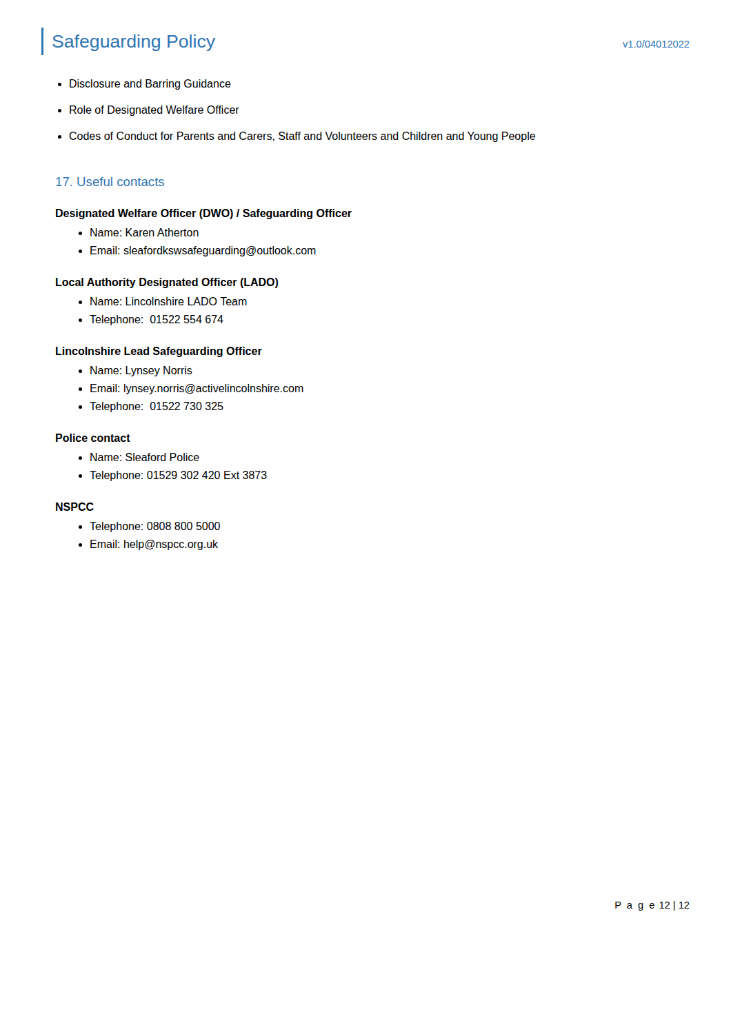Safeguarding Policy
v1.0/04012022
Disclosure and Barring Guidance
Role of Designated Welfare Officer
Codes of Conduct for Parents and Carers, Staff and Volunteers and Children and Young People
17. Useful contacts
Designated Welfare Officer (DWO) / Safeguarding Officer
Name: Karen Atherton
Email: sleafordkswsafeguarding@outlook.com
Local Authority Designated Officer (LADO)
Name: Lincolnshire LADO Team
Telephone: 01522 554 674
Lincolnshire Lead Safeguarding Officer
Name: Lynsey Norris
Email: lynsey.norris@activelincolnshire.com
Telephone: 01522 730 325
Police contact
Name: Sleaford Police
Telephone: 01529 302 420 Ext 3873
NSPCC
Telephone: 0808 800 5000
Email: help@nspcc.org.uk
P a g e 12 | 12